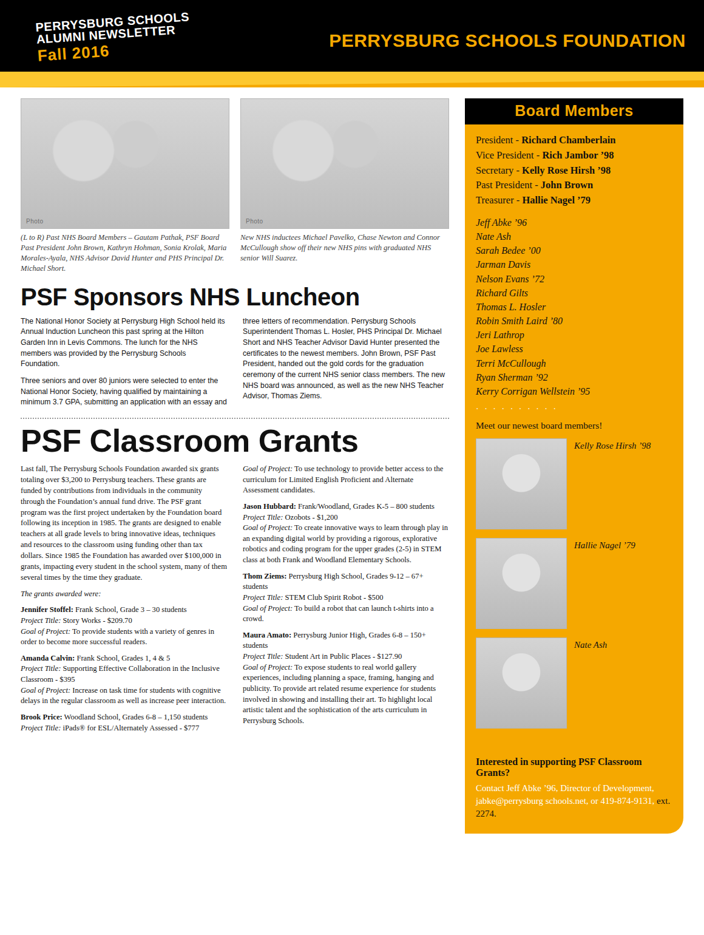Perrysburg Schools Alumni Newsletter Fall 2016
Perrysburg Schools Foundation
Photo
(L to R) Past NHS Board Members – Gautam Pathak, PSF Board Past President John Brown, Kathryn Hohman, Sonia Krolak, Maria Morales-Ayala, NHS Advisor David Hunter and PHS Principal Dr. Michael Short.
Photo
New NHS inductees Michael Pavelko, Chase Newton and Connor McCullough show off their new NHS pins with graduated NHS senior Will Suarez.
PSF Sponsors NHS Luncheon
The National Honor Society at Perrysburg High School held its Annual Induction Luncheon this past spring at the Hilton Garden Inn in Levis Commons. The lunch for the NHS members was provided by the Perrysburg Schools Foundation.
Three seniors and over 80 juniors were selected to enter the National Honor Society, having qualified by maintaining a minimum 3.7 GPA, submitting an application with an essay and three letters of recommendation. Perrysburg Schools Superintendent Thomas L. Hosler, PHS Principal Dr. Michael Short and NHS Teacher Advisor David Hunter presented the certificates to the newest members. John Brown, PSF Past President, handed out the gold cords for the graduation ceremony of the current NHS senior class members. The new NHS board was announced, as well as the new NHS Teacher Advisor, Thomas Ziems.
PSF Classroom Grants
Last fall, The Perrysburg Schools Foundation awarded six grants totaling over $3,200 to Perrysburg teachers. These grants are funded by contributions from individuals in the community through the Foundation’s annual fund drive. The PSF grant program was the first project undertaken by the Foundation board following its inception in 1985. The grants are designed to enable teachers at all grade levels to bring innovative ideas, techniques and resources to the classroom using funding other than tax dollars. Since 1985 the Foundation has awarded over $100,000 in grants, impacting every student in the school system, many of them several times by the time they graduate.
The grants awarded were:
Jennifer Stoffel: Frank School, Grade 3 – 30 students
Project Title: Story Works - $209.70
Goal of Project: To provide students with a variety of genres in order to become more successful readers.
Amanda Calvin: Frank School, Grades 1, 4 & 5
Project Title: Supporting Effective Collaboration in the Inclusive Classroom - $395
Goal of Project: Increase on task time for students with cognitive delays in the regular classroom as well as increase peer interaction.
Brook Price: Woodland School, Grades 6-8 – 1,150 students
Project Title: iPads® for ESL/Alternately Assessed - $777
Goal of Project: To use technology to provide better access to the curriculum for Limited English Proficient and Alternate Assessment candidates.
Jason Hubbard: Frank/Woodland, Grades K-5 – 800 students
Project Title: Ozobots - $1,200
Goal of Project: To create innovative ways to learn through play in an expanding digital world by providing a rigorous, explorative robotics and coding program for the upper grades (2-5) in STEM class at both Frank and Woodland Elementary Schools.
Thom Ziems: Perrysburg High School, Grades 9-12 – 67+ students
Project Title: STEM Club Spirit Robot - $500
Goal of Project: To build a robot that can launch t-shirts into a crowd.
Maura Amato: Perrysburg Junior High, Grades 6-8 – 150+ students
Project Title: Student Art in Public Places - $127.90
Goal of Project: To expose students to real world gallery experiences, including planning a space, framing, hanging and publicity. To provide art related resume experience for students involved in showing and installing their art. To highlight local artistic talent and the sophistication of the arts curriculum in Perrysburg Schools.
Board Members
President - Richard Chamberlain
Vice President - Rich Jambor ’98
Secretary - Kelly Rose Hirsh ’98
Past President - John Brown
Treasurer - Hallie Nagel ’79
Jeff Abke ’96
Nate Ash
Sarah Bedee ’00
Jarman Davis
Nelson Evans ’72
Richard Gilts
Thomas L. Hosler
Robin Smith Laird ’80
Jeri Lathrop
Joe Lawless
Terri McCullough
Ryan Sherman ’92
Kerry Corrigan Wellstein ’95
· · · · · · · · · ·
Meet our newest board members!
Kelly Rose Hirsh ’98
Hallie Nagel ’79
Nate Ash
Interested in supporting PSF Classroom Grants?
Contact Jeff Abke ’96, Director of Development, jabke@perrysburg schools.net, or 419-874-9131, ext. 2274.